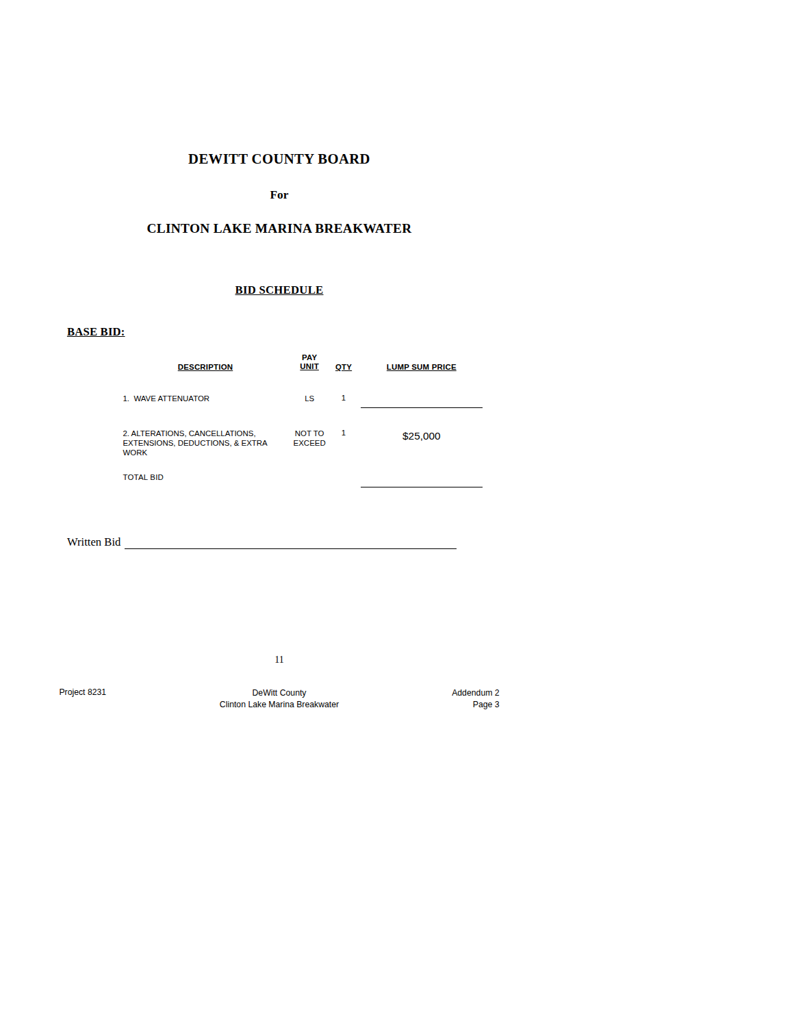DEWITT COUNTY BOARD
For
CLINTON LAKE MARINA BREAKWATER
BID SCHEDULE
BASE BID:
| DESCRIPTION | PAY UNIT | QTY | LUMP SUM PRICE |
| --- | --- | --- | --- |
| 1. WAVE ATTENUATOR | LS | 1 | |
| 2. ALTERATIONS, CANCELLATIONS, EXTENSIONS, DEDUCTIONS, & EXTRA WORK | NOT TO EXCEED | 1 | $25,000 |
| TOTAL BID | | | |
Written Bid
11
Project 8231
DeWitt County
Clinton Lake Marina Breakwater
Addendum 2
Page 3